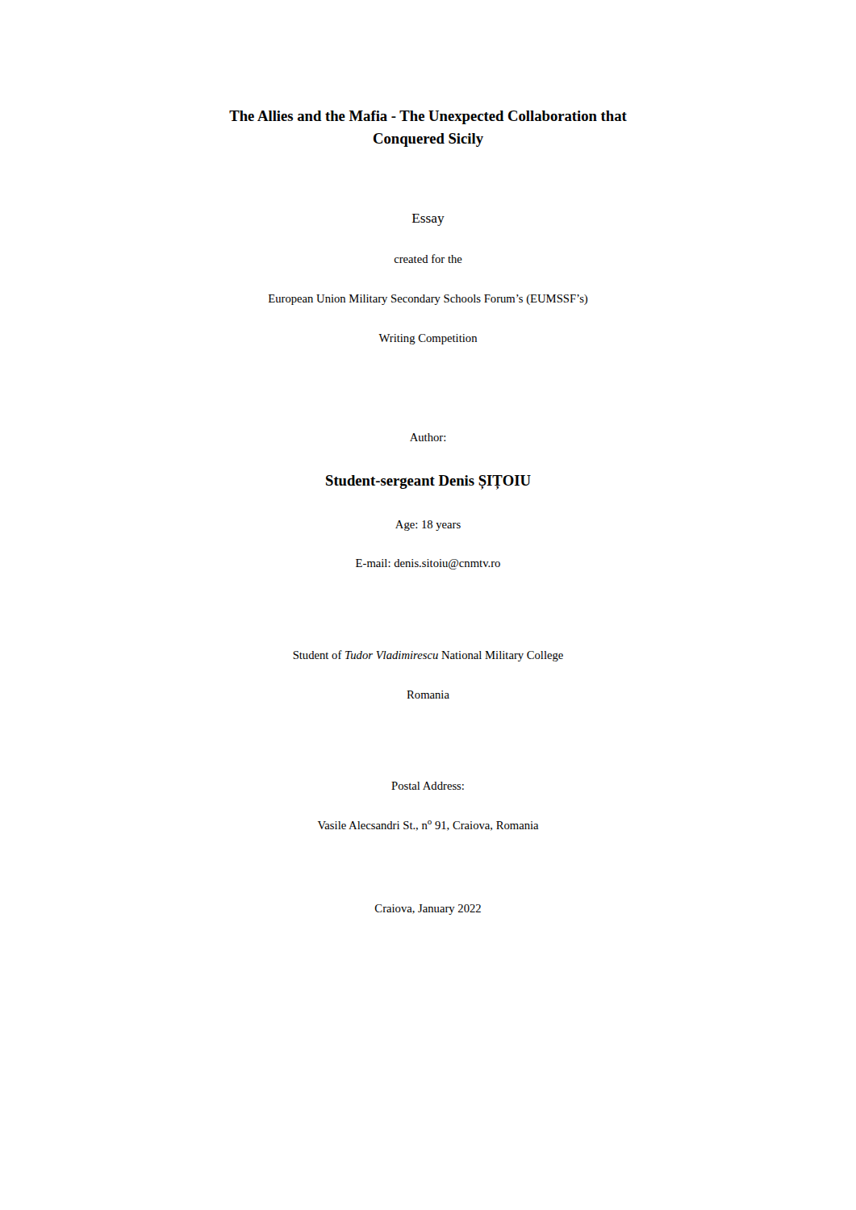The Allies and the Mafia - The Unexpected Collaboration that
Conquered Sicily
Essay
created for the
European Union Military Secondary Schools Forum’s (EUMSSF’s)
Writing Competition
Author:
Student-sergeant Denis ȘIȚOIU
Age: 18 years
E-mail: denis.sitoiu@cnmtv.ro
Student of Tudor Vladimirescu National Military College
Romania
Postal Address:
Vasile Alecsandri St., no 91, Craiova, Romania
Craiova, January 2022